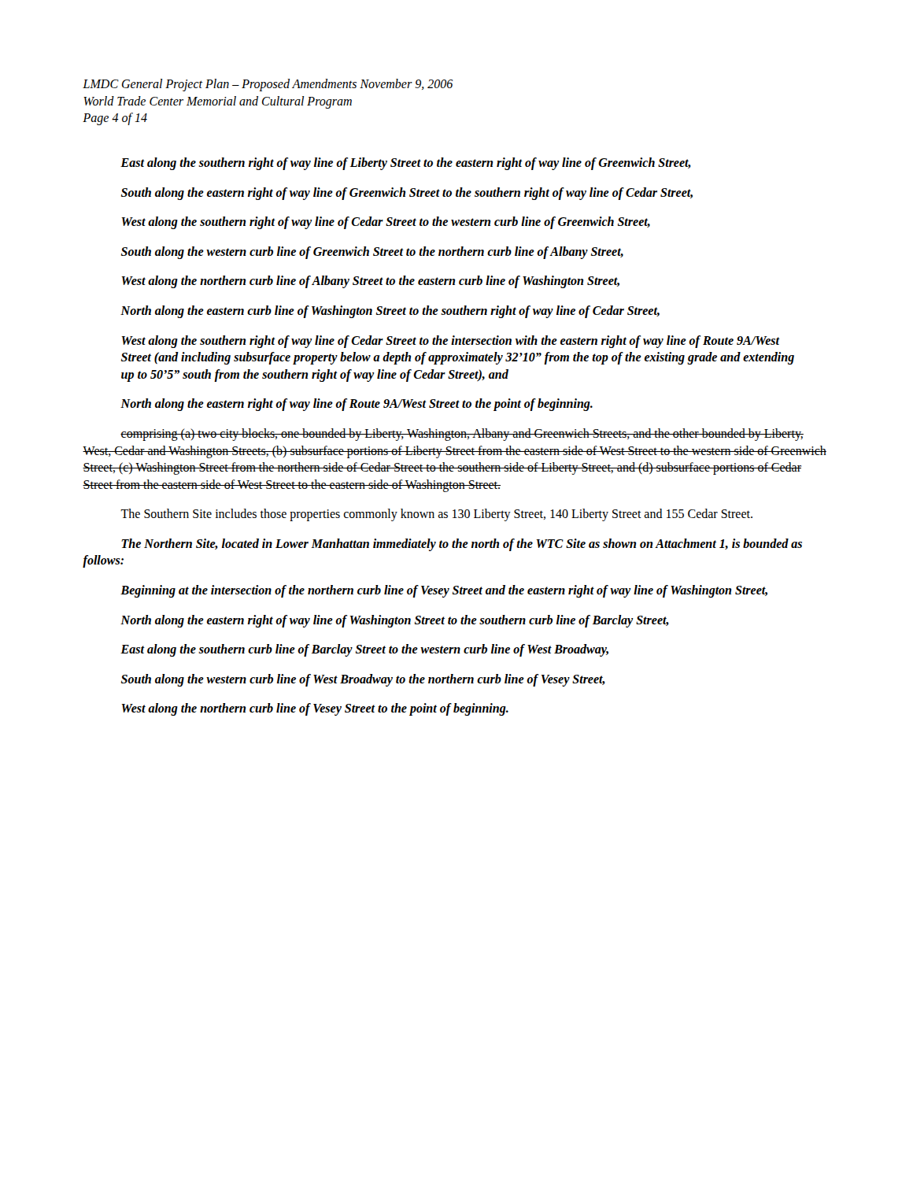LMDC General Project Plan – Proposed Amendments November 9, 2006
World Trade Center Memorial and Cultural Program
Page 4 of 14
East along the southern right of way line of Liberty Street to the eastern right of way line of Greenwich Street,
South along the eastern right of way line of Greenwich Street to the southern right of way line of Cedar Street,
West along the southern right of way line of Cedar Street to the western curb line of Greenwich Street,
South along the western curb line of Greenwich Street to the northern curb line of Albany Street,
West along the northern curb line of Albany Street to the eastern curb line of Washington Street,
North along the eastern curb line of Washington Street to the southern right of way line of Cedar Street,
West along the southern right of way line of Cedar Street to the intersection with the eastern right of way line of Route 9A/West Street (and including subsurface property below a depth of approximately 32’10” from the top of the existing grade and extending up to 50’5” south from the southern right of way line of Cedar Street), and
North along the eastern right of way line of Route 9A/West Street to the point of beginning.
comprising (a) two city blocks, one bounded by Liberty, Washington, Albany and Greenwich Streets, and the other bounded by Liberty, West, Cedar and Washington Streets, (b) subsurface portions of Liberty Street from the eastern side of West Street to the western side of Greenwich Street, (c) Washington Street from the northern side of Cedar Street to the southern side of Liberty Street, and (d) subsurface portions of Cedar Street from the eastern side of West Street to the eastern side of Washington Street.
The Southern Site includes those properties commonly known as 130 Liberty Street, 140 Liberty Street and 155 Cedar Street.
The Northern Site, located in Lower Manhattan immediately to the north of the WTC Site as shown on Attachment 1, is bounded as follows:
Beginning at the intersection of the northern curb line of Vesey Street and the eastern right of way line of Washington Street,
North along the eastern right of way line of Washington Street to the southern curb line of Barclay Street,
East along the southern curb line of Barclay Street to the western curb line of West Broadway,
South along the western curb line of West Broadway to the northern curb line of Vesey Street,
West along the northern curb line of Vesey Street to the point of beginning.